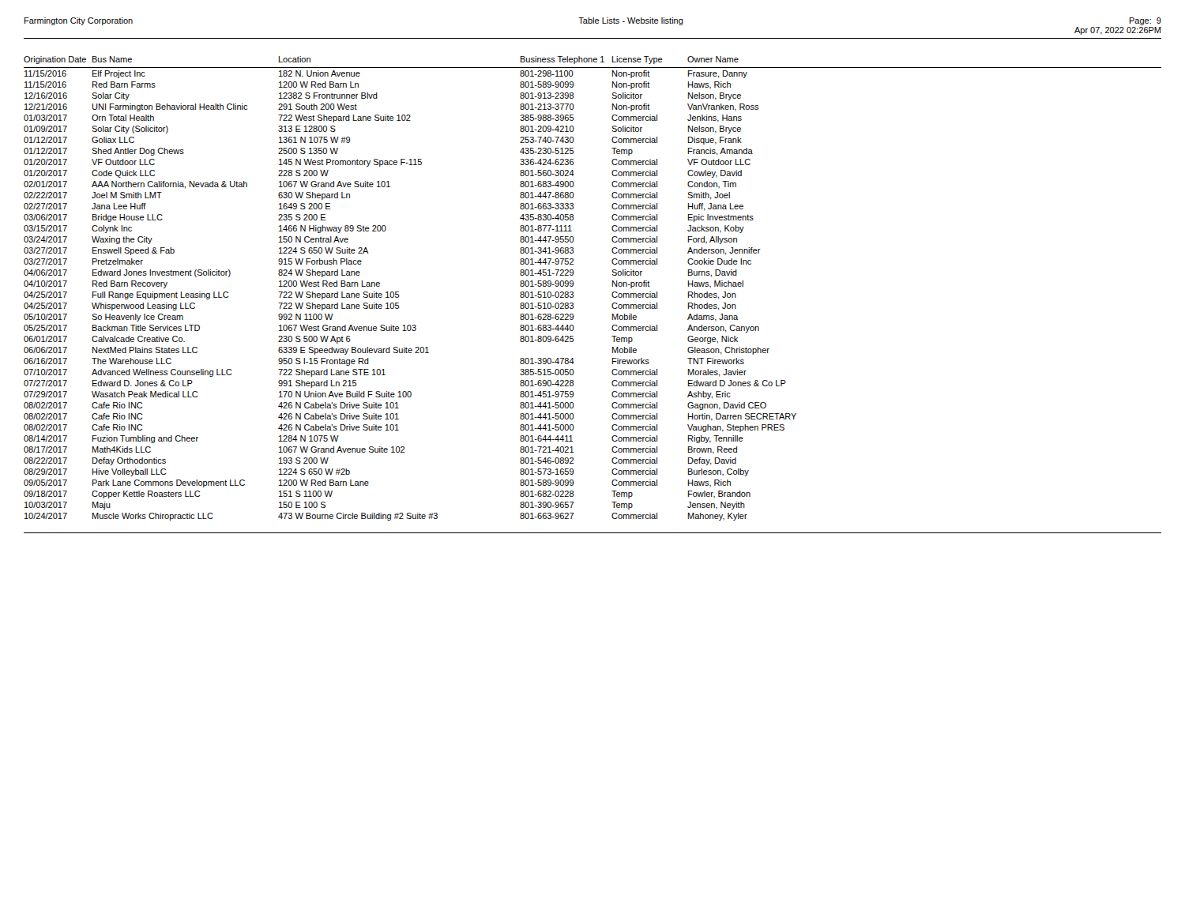Farmington City Corporation
Table Lists - Website listing
Page: 9
Apr 07, 2022 02:26PM
| Origination Date | Bus Name | Location | Business Telephone 1 | License Type | Owner Name |
| --- | --- | --- | --- | --- | --- |
| 11/15/2016 | Elf Project Inc | 182 N. Union Avenue | 801-298-1100 | Non-profit | Frasure, Danny |
| 11/15/2016 | Red Barn Farms | 1200 W Red Barn Ln | 801-589-9099 | Non-profit | Haws, Rich |
| 12/16/2016 | Solar City | 12382 S Frontrunner Blvd | 801-913-2398 | Solicitor | Nelson, Bryce |
| 12/21/2016 | UNI Farmington Behavioral Health Clinic | 291 South 200 West | 801-213-3770 | Non-profit | VanVranken, Ross |
| 01/03/2017 | Orn Total Health | 722 West Shepard Lane Suite 102 | 385-988-3965 | Commercial | Jenkins, Hans |
| 01/09/2017 | Solar City (Solicitor) | 313 E 12800 S | 801-209-4210 | Solicitor | Nelson, Bryce |
| 01/12/2017 | Goliax LLC | 1361 N 1075 W #9 | 253-740-7430 | Commercial | Disque, Frank |
| 01/12/2017 | Shed Antler Dog Chews | 2500 S 1350 W | 435-230-5125 | Temp | Francis, Amanda |
| 01/20/2017 | VF Outdoor LLC | 145 N West Promontory Space F-115 | 336-424-6236 | Commercial | VF Outdoor LLC |
| 01/20/2017 | Code Quick LLC | 228 S 200 W | 801-560-3024 | Commercial | Cowley, David |
| 02/01/2017 | AAA Northern California, Nevada & Utah | 1067 W Grand Ave Suite 101 | 801-683-4900 | Commercial | Condon, Tim |
| 02/22/2017 | Joel M Smith LMT | 630 W Shepard Ln | 801-447-8680 | Commercial | Smith, Joel |
| 02/27/2017 | Jana Lee Huff | 1649 S 200 E | 801-663-3333 | Commercial | Huff, Jana Lee |
| 03/06/2017 | Bridge House LLC | 235 S 200 E | 435-830-4058 | Commercial | Epic Investments |
| 03/15/2017 | Colynk Inc | 1466 N Highway 89 Ste 200 | 801-877-1111 | Commercial | Jackson, Koby |
| 03/24/2017 | Waxing the City | 150 N Central Ave | 801-447-9550 | Commercial | Ford, Allyson |
| 03/27/2017 | Enswell Speed & Fab | 1224 S 650 W Suite 2A | 801-341-9683 | Commercial | Anderson, Jennifer |
| 03/27/2017 | Pretzelmaker | 915 W Forbush Place | 801-447-9752 | Commercial | Cookie Dude Inc |
| 04/06/2017 | Edward Jones Investment (Solicitor) | 824 W Shepard Lane | 801-451-7229 | Solicitor | Burns, David |
| 04/10/2017 | Red Barn Recovery | 1200 West Red Barn Lane | 801-589-9099 | Non-profit | Haws, Michael |
| 04/25/2017 | Full Range Equipment Leasing LLC | 722 W Shepard Lane Suite 105 | 801-510-0283 | Commercial | Rhodes, Jon |
| 04/25/2017 | Whisperwood Leasing LLC | 722 W Shepard Lane Suite 105 | 801-510-0283 | Commercial | Rhodes, Jon |
| 05/10/2017 | So Heavenly Ice Cream | 992 N 1100 W | 801-628-6229 | Mobile | Adams, Jana |
| 05/25/2017 | Backman Title Services LTD | 1067 West Grand Avenue Suite 103 | 801-683-4440 | Commercial | Anderson, Canyon |
| 06/01/2017 | Calvalcade Creative Co. | 230 S 500 W Apt 6 | 801-809-6425 | Temp | George, Nick |
| 06/06/2017 | NextMed Plains States LLC | 6339 E Speedway Boulevard Suite 201 | | Mobile | Gleason, Christopher |
| 06/16/2017 | The Warehouse LLC | 950 S I-15 Frontage Rd | 801-390-4784 | Fireworks | TNT Fireworks |
| 07/10/2017 | Advanced Wellness Counseling LLC | 722 Shepard Lane STE 101 | 385-515-0050 | Commercial | Morales, Javier |
| 07/27/2017 | Edward D. Jones & Co LP | 991 Shepard Ln 215 | 801-690-4228 | Commercial | Edward D Jones & Co LP |
| 07/29/2017 | Wasatch Peak Medical LLC | 170 N Union Ave Build F Suite 100 | 801-451-9759 | Commercial | Ashby, Eric |
| 08/02/2017 | Cafe Rio INC | 426 N Cabela's Drive Suite 101 | 801-441-5000 | Commercial | Gagnon, David CEO |
| 08/02/2017 | Cafe Rio INC | 426 N Cabela's Drive Suite 101 | 801-441-5000 | Commercial | Hortin, Darren SECRETARY |
| 08/02/2017 | Cafe Rio INC | 426 N Cabela's Drive Suite 101 | 801-441-5000 | Commercial | Vaughan, Stephen PRES |
| 08/14/2017 | Fuzion Tumbling and Cheer | 1284 N 1075 W | 801-644-4411 | Commercial | Rigby, Tennille |
| 08/17/2017 | Math4Kids LLC | 1067 W Grand Avenue Suite 102 | 801-721-4021 | Commercial | Brown, Reed |
| 08/22/2017 | Defay Orthodontics | 193 S 200 W | 801-546-0892 | Commercial | Defay, David |
| 08/29/2017 | Hive Volleyball LLC | 1224 S 650 W #2b | 801-573-1659 | Commercial | Burleson, Colby |
| 09/05/2017 | Park Lane Commons Development LLC | 1200 W Red Barn Lane | 801-589-9099 | Commercial | Haws, Rich |
| 09/18/2017 | Copper Kettle Roasters LLC | 151 S 1100 W | 801-682-0228 | Temp | Fowler, Brandon |
| 10/03/2017 | Maju | 150 E 100 S | 801-390-9657 | Temp | Jensen, Neyith |
| 10/24/2017 | Muscle Works Chiropractic LLC | 473 W Bourne Circle Building #2 Suite #3 | 801-663-9627 | Commercial | Mahoney, Kyler |